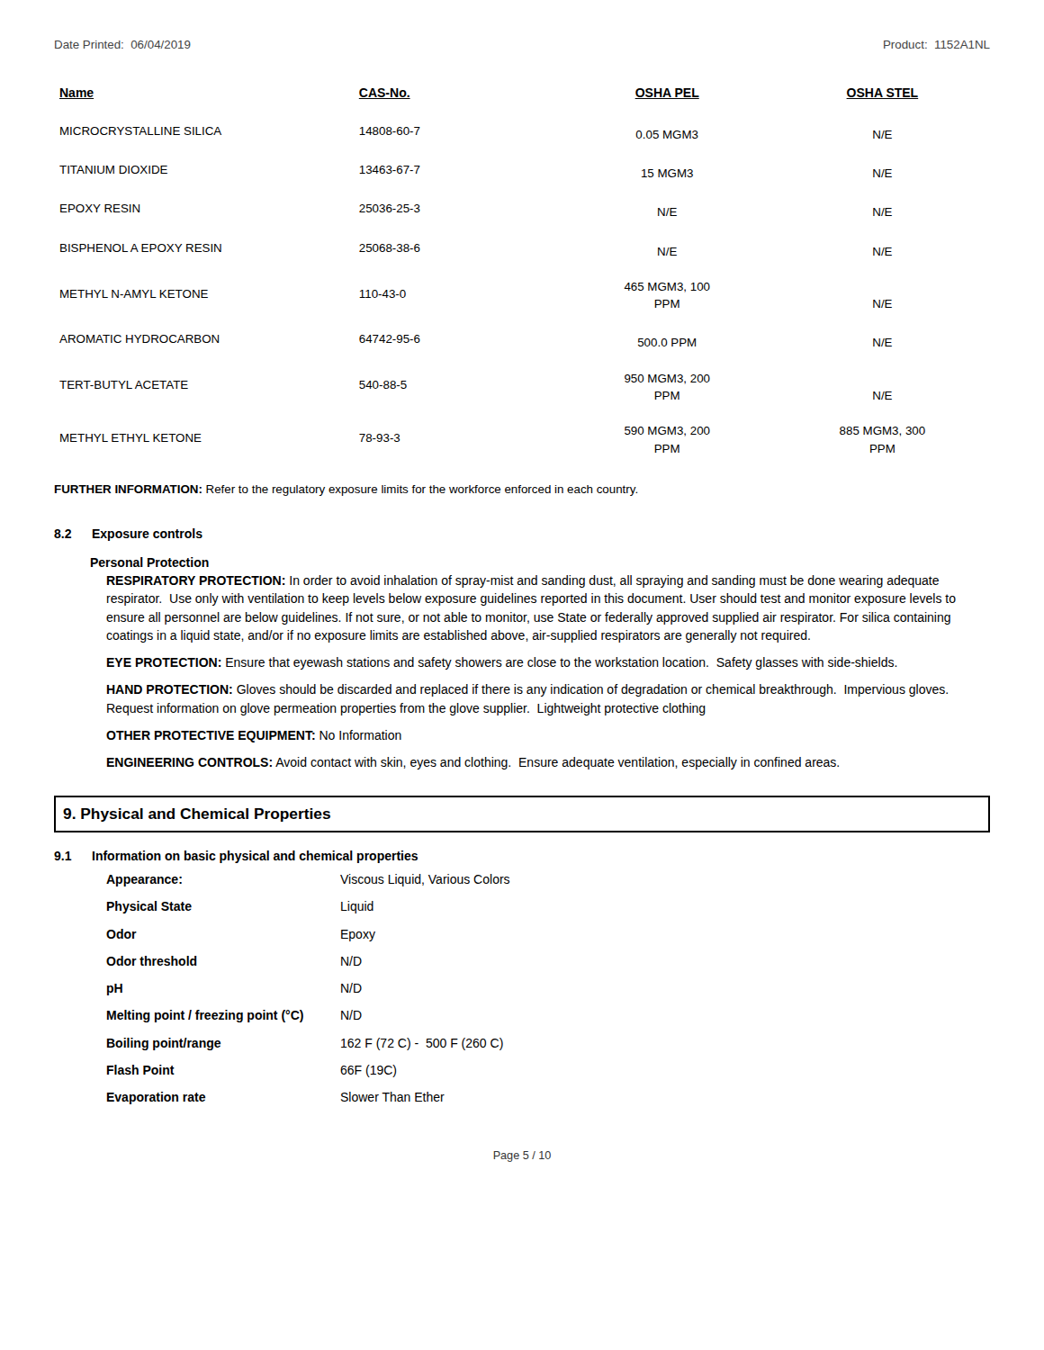Date Printed: 06/04/2019
Product: 1152A1NL
| Name | CAS-No. | OSHA PEL | OSHA STEL |
| --- | --- | --- | --- |
| MICROCRYSTALLINE SILICA | 14808-60-7 | 0.05 MGM3 | N/E |
| TITANIUM DIOXIDE | 13463-67-7 | 15 MGM3 | N/E |
| EPOXY RESIN | 25036-25-3 | N/E | N/E |
| BISPHENOL A EPOXY RESIN | 25068-38-6 | N/E | N/E |
| METHYL N-AMYL KETONE | 110-43-0 | 465 MGM3, 100 PPM | N/E |
| AROMATIC HYDROCARBON | 64742-95-6 | 500.0 PPM | N/E |
| TERT-BUTYL ACETATE | 540-88-5 | 950 MGM3, 200 PPM | N/E |
| METHYL ETHYL KETONE | 78-93-3 | 590 MGM3, 200 PPM | 885 MGM3, 300 PPM |
FURTHER INFORMATION: Refer to the regulatory exposure limits for the workforce enforced in each country.
8.2
Exposure controls
Personal Protection
RESPIRATORY PROTECTION: In order to avoid inhalation of spray-mist and sanding dust, all spraying and sanding must be done wearing adequate respirator. Use only with ventilation to keep levels below exposure guidelines reported in this document. User should test and monitor exposure levels to ensure all personnel are below guidelines. If not sure, or not able to monitor, use State or federally approved supplied air respirator. For silica containing coatings in a liquid state, and/or if no exposure limits are established above, air-supplied respirators are generally not required.
EYE PROTECTION: Ensure that eyewash stations and safety showers are close to the workstation location. Safety glasses with side-shields.
HAND PROTECTION: Gloves should be discarded and replaced if there is any indication of degradation or chemical breakthrough. Impervious gloves. Request information on glove permeation properties from the glove supplier. Lightweight protective clothing
OTHER PROTECTIVE EQUIPMENT: No Information
ENGINEERING CONTROLS: Avoid contact with skin, eyes and clothing. Ensure adequate ventilation, especially in confined areas.
9. Physical and Chemical Properties
9.1
Information on basic physical and chemical properties
| Appearance: | Viscous Liquid, Various Colors |
| Physical State | Liquid |
| Odor | Epoxy |
| Odor threshold | N/D |
| pH | N/D |
| Melting point / freezing point (°C) | N/D |
| Boiling point/range | 162 F (72 C) - 500 F (260 C) |
| Flash Point | 66F (19C) |
| Evaporation rate | Slower Than Ether |
Page 5 / 10